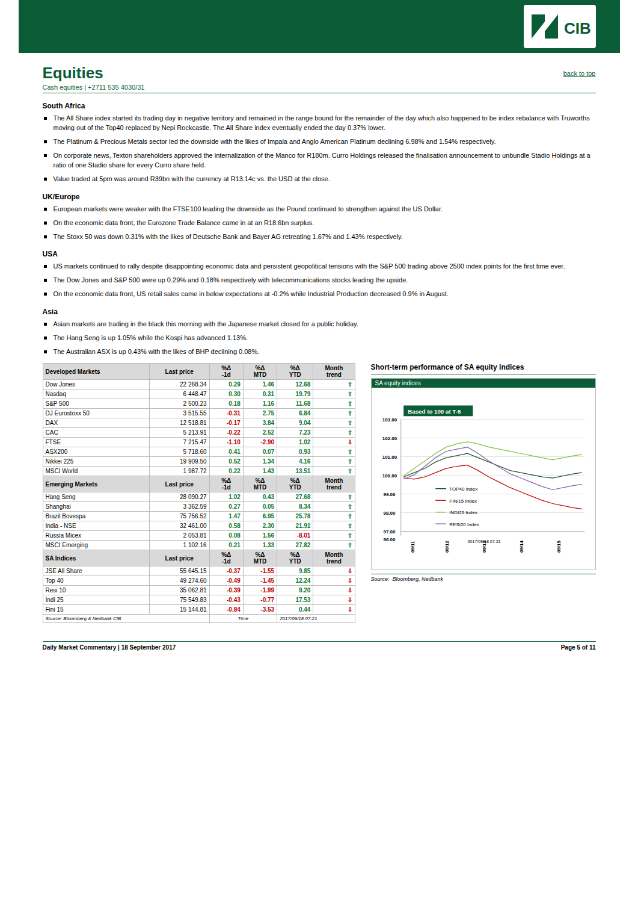CIB
back to top
Equities
Cash equities | +2711 535 4030/31
South Africa
The All Share index started its trading day in negative territory and remained in the range bound for the remainder of the day which also happened to be index rebalance with Truworths moving out of the Top40 replaced by Nepi Rockcastle. The All Share index eventually ended the day 0.37% lower.
The Platinum & Precious Metals sector led the downside with the likes of Impala and Anglo American Platinum declining 6.98% and 1.54% respectively.
On corporate news, Texton shareholders approved the internalization of the Manco for R180m. Curro Holdings released the finalisation announcement to unbundle Stadio Holdings at a ratio of one Stadio share for every Curro share held.
Value traded at 5pm was around R39bn with the currency at R13.14c vs. the USD at the close.
UK/Europe
European markets were weaker with the FTSE100 leading the downside as the Pound continued to strengthen against the US Dollar.
On the economic data front, the Eurozone Trade Balance came in at an R18.6bn surplus.
The Stoxx 50 was down 0.31% with the likes of Deutsche Bank and Bayer AG retreating 1.67% and 1.43% respectively.
USA
US markets continued to rally despite disappointing economic data and persistent geopolitical tensions with the S&P 500 trading above 2500 index points for the first time ever.
The Dow Jones and S&P 500 were up 0.29% and 0.18% respectively with telecommunications stocks leading the upside.
On the economic data front, US retail sales came in below expectations at -0.2% while Industrial Production decreased 0.9% in August.
Asia
Asian markets are trading in the black this morning with the Japanese market closed for a public holiday.
The Hang Seng is up 1.05% while the Kospi has advanced 1.13%.
The Australian ASX is up 0.43% with the likes of BHP declining 0.08%.
| Developed Markets | Last price | %Δ -1d | %Δ MTD | %Δ YTD | Month trend |
| --- | --- | --- | --- | --- | --- |
| Dow Jones | 22 268.34 | 0.29 | 1.46 | 12.68 | ⇧ |
| Nasdaq | 6 448.47 | 0.30 | 0.31 | 19.79 | ⇧ |
| S&P 500 | 2 500.23 | 0.18 | 1.16 | 11.68 | ⇧ |
| DJ Eurostoxx 50 | 3 515.55 | -0.31 | 2.75 | 6.84 | ⇧ |
| DAX | 12 518.81 | -0.17 | 3.84 | 9.04 | ⇧ |
| CAC | 5 213.91 | -0.22 | 2.52 | 7.23 | ⇧ |
| FTSE | 7 215.47 | -1.10 | -2.90 | 1.02 | ⇩ |
| ASX200 | 5 718.60 | 0.41 | 0.07 | 0.93 | ⇧ |
| Nikkei 225 | 19 909.50 | 0.52 | 1.34 | 4.16 | ⇧ |
| MSCI World | 1 987.72 | 0.22 | 1.43 | 13.51 | ⇧ |
| Emerging Markets | Last price | %Δ -1d | %Δ MTD | %Δ YTD | Month trend |
| Hang Seng | 28 090.27 | 1.02 | 0.43 | 27.68 | ⇧ |
| Shanghai | 3 362.59 | 0.27 | 0.05 | 8.34 | ⇧ |
| Brazil Bovespa | 75 756.52 | 1.47 | 6.95 | 25.78 | ⇧ |
| India - NSE | 32 461.00 | 0.58 | 2.30 | 21.91 | ⇧ |
| Russia Micex | 2 053.81 | 0.08 | 1.56 | -8.01 | ⇧ |
| MSCI Emerging | 1 102.16 | 0.21 | 1.33 | 27.82 | ⇧ |
| SA Indices | Last price | %Δ -1d | %Δ MTD | %Δ YTD | Month trend |
| JSE All Share | 55 645.15 | -0.37 | -1.55 | 9.85 | ⇩ |
| Top 40 | 49 274.60 | -0.49 | -1.45 | 12.24 | ⇩ |
| Resi 10 | 35 062.81 | -0.39 | -1.99 | 9.20 | ⇩ |
| Indi 25 | 75 549.83 | -0.43 | -0.77 | 17.53 | ⇩ |
| Fini 15 | 15 144.81 | -0.84 | -3.53 | 0.44 | ⇩ |
| Source: Bloomberg & Nedbank CIB | Time | 2017/09/18 07:21 |
Short-term performance of SA equity indices
SA equity indices
Based to 100 at T-5 103.00 102.00 101.00 100.00 99.00 98.00 97.00 96.00 09/11 09/12 09/13 09/14 09/15 TOP40 Index FINI15 Index INDI25 Index RESI20 Index 2017/09/18 07:21
Source: Bloomberg, Nedbank
Daily Market Commentary | 18 September 2017
Page 5 of 11